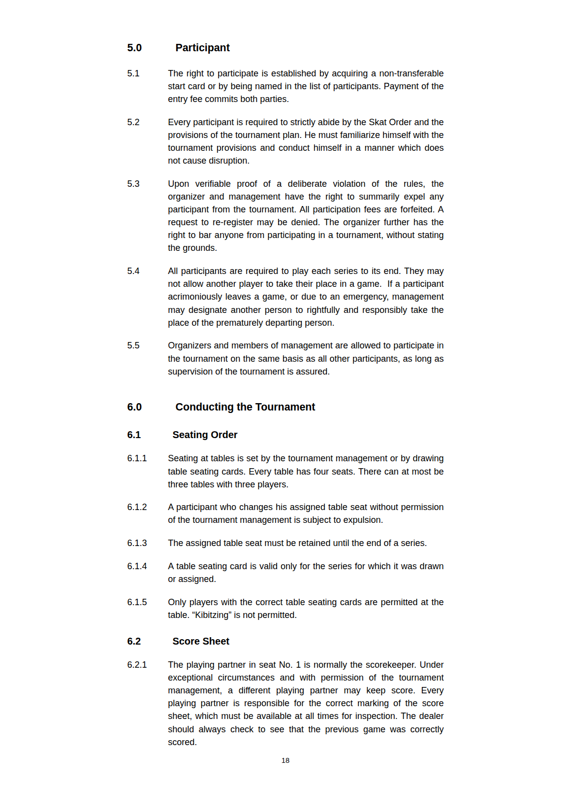5.0 Participant
5.1 The right to participate is established by acquiring a non-transferable start card or by being named in the list of participants. Payment of the entry fee commits both parties.
5.2 Every participant is required to strictly abide by the Skat Order and the provisions of the tournament plan. He must familiarize himself with the tournament provisions and conduct himself in a manner which does not cause disruption.
5.3 Upon verifiable proof of a deliberate violation of the rules, the organizer and management have the right to summarily expel any participant from the tournament. All participation fees are forfeited. A request to re-register may be denied. The organizer further has the right to bar anyone from participating in a tournament, without stating the grounds.
5.4 All participants are required to play each series to its end. They may not allow another player to take their place in a game. If a participant acrimoniously leaves a game, or due to an emergency, management may designate another person to rightfully and responsibly take the place of the prematurely departing person.
5.5 Organizers and members of management are allowed to participate in the tournament on the same basis as all other participants, as long as supervision of the tournament is assured.
6.0 Conducting the Tournament
6.1 Seating Order
6.1.1 Seating at tables is set by the tournament management or by drawing table seating cards. Every table has four seats. There can at most be three tables with three players.
6.1.2 A participant who changes his assigned table seat without permission of the tournament management is subject to expulsion.
6.1.3 The assigned table seat must be retained until the end of a series.
6.1.4 A table seating card is valid only for the series for which it was drawn or assigned.
6.1.5 Only players with the correct table seating cards are permitted at the table. “Kibitzing” is not permitted.
6.2 Score Sheet
6.2.1 The playing partner in seat No. 1 is normally the scorekeeper. Under exceptional circumstances and with permission of the tournament management, a different playing partner may keep score. Every playing partner is responsible for the correct marking of the score sheet, which must be available at all times for inspection. The dealer should always check to see that the previous game was correctly scored.
18